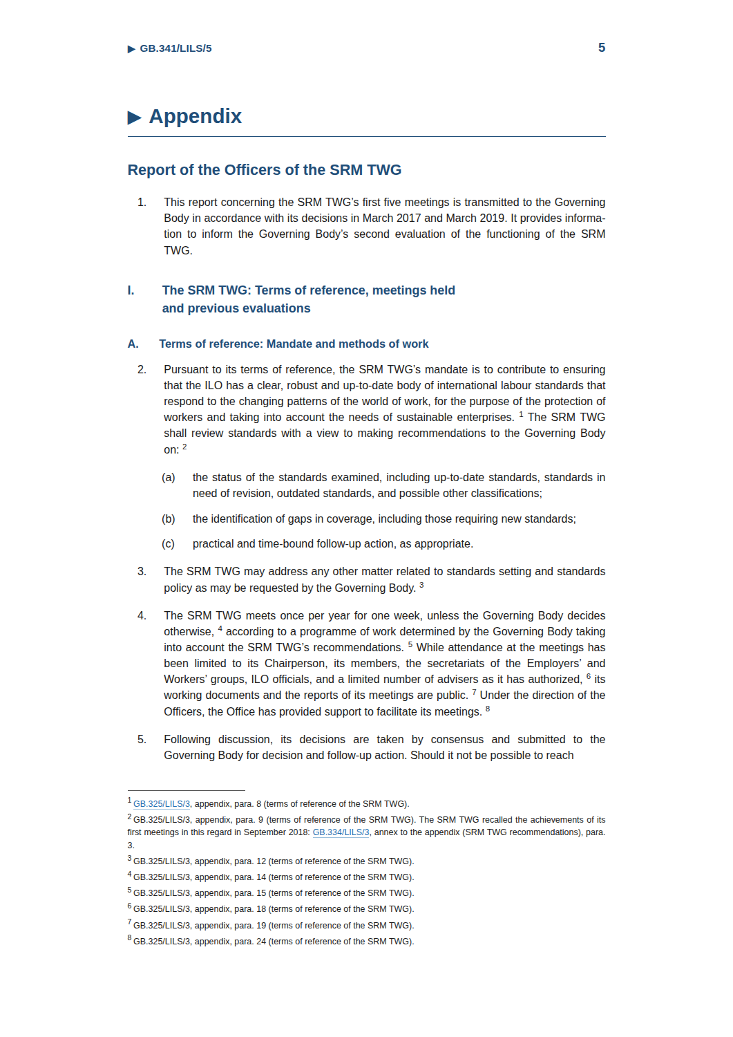▶GB.341/LILS/5 5
▶Appendix
Report of the Officers of the SRM TWG
1. This report concerning the SRM TWG’s first five meetings is transmitted to the Governing Body in accordance with its decisions in March 2017 and March 2019. It provides information to inform the Governing Body’s second evaluation of the functioning of the SRM TWG.
I. The SRM TWG: Terms of reference, meetings held
and previous evaluations
A. Terms of reference: Mandate and methods of work
2. Pursuant to its terms of reference, the SRM TWG’s mandate is to contribute to ensuring that the ILO has a clear, robust and up-to-date body of international labour standards that respond to the changing patterns of the world of work, for the purpose of the protection of workers and taking into account the needs of sustainable enterprises. 1 The SRM TWG shall review standards with a view to making recommendations to the Governing Body on: 2
(a) the status of the standards examined, including up-to-date standards, standards in need of revision, outdated standards, and possible other classifications;
(b) the identification of gaps in coverage, including those requiring new standards;
(c) practical and time-bound follow-up action, as appropriate.
3. The SRM TWG may address any other matter related to standards setting and standards policy as may be requested by the Governing Body. 3
4. The SRM TWG meets once per year for one week, unless the Governing Body decides otherwise, 4 according to a programme of work determined by the Governing Body taking into account the SRM TWG’s recommendations. 5 While attendance at the meetings has been limited to its Chairperson, its members, the secretariats of the Employers’ and Workers’ groups, ILO officials, and a limited number of advisers as it has authorized, 6 its working documents and the reports of its meetings are public. 7 Under the direction of the Officers, the Office has provided support to facilitate its meetings. 8
5. Following discussion, its decisions are taken by consensus and submitted to the Governing Body for decision and follow-up action. Should it not be possible to reach
1GB.325/LILS/3, appendix, para. 8 (terms of reference of the SRM TWG).
2GB.325/LILS/3, appendix, para. 9 (terms of reference of the SRM TWG). The SRM TWG recalled the achievements of its first meetings in this regard in September 2018: GB.334/LILS/3, annex to the appendix (SRM TWG recommendations), para. 3.
3GB.325/LILS/3, appendix, para. 12 (terms of reference of the SRM TWG).
4GB.325/LILS/3, appendix, para. 14 (terms of reference of the SRM TWG).
5GB.325/LILS/3, appendix, para. 15 (terms of reference of the SRM TWG).
6GB.325/LILS/3, appendix, para. 18 (terms of reference of the SRM TWG).
7GB.325/LILS/3, appendix, para. 19 (terms of reference of the SRM TWG).
8GB.325/LILS/3, appendix, para. 24 (terms of reference of the SRM TWG).